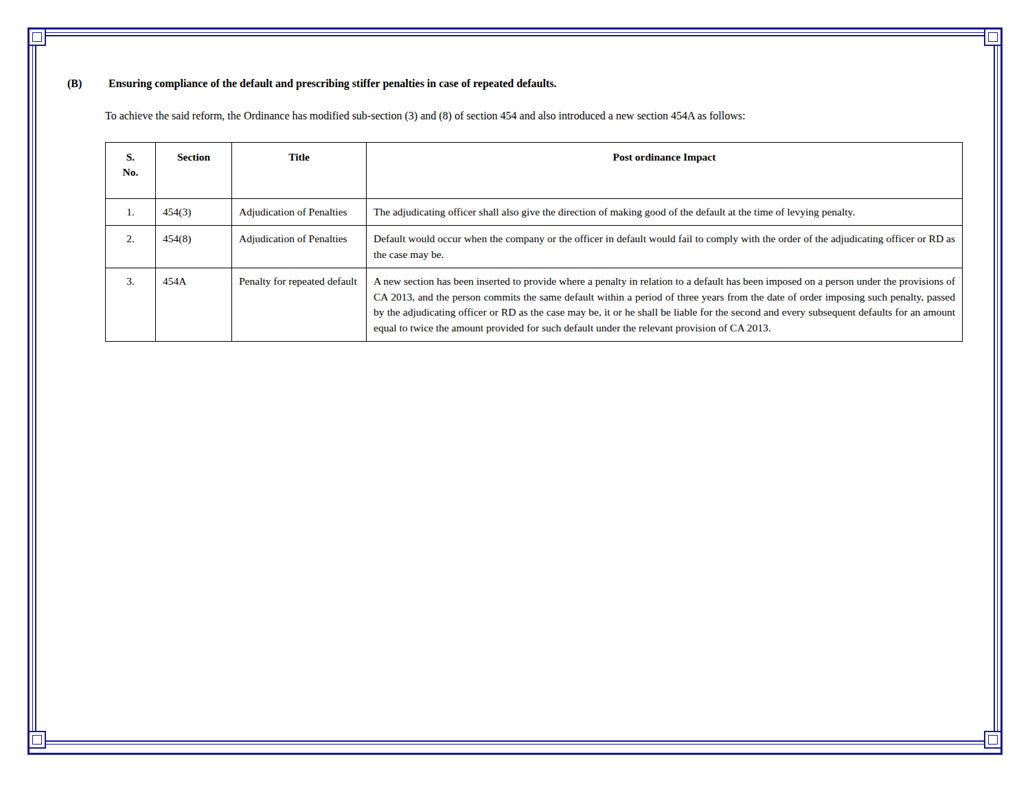(B)
Ensuring compliance of the default and prescribing stiffer penalties in case of repeated defaults.
To achieve the said reform, the Ordinance has modified sub-section (3) and (8) of section 454 and also introduced a new section 454A as follows:
| S. No. | Section | Title | Post ordinance Impact |
| --- | --- | --- | --- |
| 1. | 454(3) | Adjudication of Penalties | The adjudicating officer shall also give the direction of making good of the default at the time of levying penalty. |
| 2. | 454(8) | Adjudication of Penalties | Default would occur when the company or the officer in default would fail to comply with the order of the adjudicating officer or RD as the case may be. |
| 3. | 454A | Penalty for repeated default | A new section has been inserted to provide where a penalty in relation to a default has been imposed on a person under the provisions of CA 2013, and the person commits the same default within a period of three years from the date of order imposing such penalty, passed by the adjudicating officer or RD as the case may be, it or he shall be liable for the second and every subsequent defaults for an amount equal to twice the amount provided for such default under the relevant provision of CA 2013. |